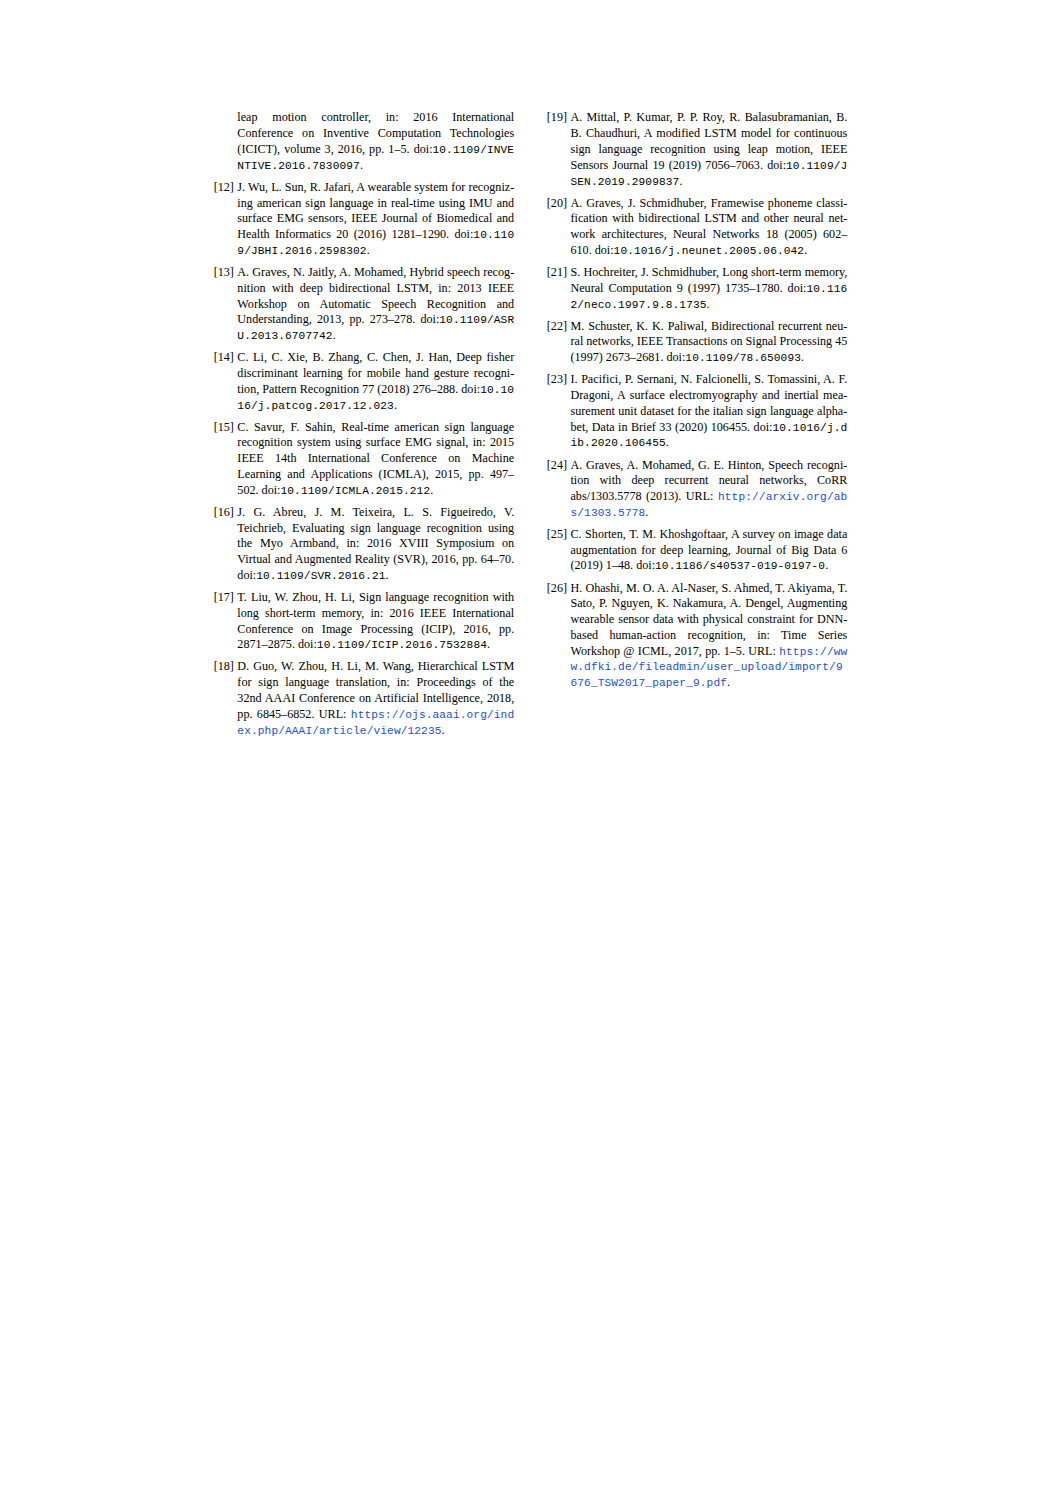leap motion controller, in: 2016 International Conference on Inventive Computation Technologies (ICICT), volume 3, 2016, pp. 1–5. doi:10.1109/INVENTIVE.2016.7830097.
[12] J. Wu, L. Sun, R. Jafari, A wearable system for recognizing american sign language in real-time using IMU and surface EMG sensors, IEEE Journal of Biomedical and Health Informatics 20 (2016) 1281–1290. doi:10.1109/JBHI.2016.2598302.
[13] A. Graves, N. Jaitly, A. Mohamed, Hybrid speech recognition with deep bidirectional LSTM, in: 2013 IEEE Workshop on Automatic Speech Recognition and Understanding, 2013, pp. 273–278. doi:10.1109/ASRU.2013.6707742.
[14] C. Li, C. Xie, B. Zhang, C. Chen, J. Han, Deep fisher discriminant learning for mobile hand gesture recognition, Pattern Recognition 77 (2018) 276–288. doi:10.1016/j.patcog.2017.12.023.
[15] C. Savur, F. Sahin, Real-time american sign language recognition system using surface EMG signal, in: 2015 IEEE 14th International Conference on Machine Learning and Applications (ICMLA), 2015, pp. 497–502. doi:10.1109/ICMLA.2015.212.
[16] J. G. Abreu, J. M. Teixeira, L. S. Figueiredo, V. Teichrieb, Evaluating sign language recognition using the Myo Armband, in: 2016 XVIII Symposium on Virtual and Augmented Reality (SVR), 2016, pp. 64–70. doi:10.1109/SVR.2016.21.
[17] T. Liu, W. Zhou, H. Li, Sign language recognition with long short-term memory, in: 2016 IEEE International Conference on Image Processing (ICIP), 2016, pp. 2871–2875. doi:10.1109/ICIP.2016.7532884.
[18] D. Guo, W. Zhou, H. Li, M. Wang, Hierarchical LSTM for sign language translation, in: Proceedings of the 32nd AAAI Conference on Artificial Intelligence, 2018, pp. 6845–6852. URL: https://ojs.aaai.org/index.php/AAAI/article/view/12235.
[19] A. Mittal, P. Kumar, P. P. Roy, R. Balasubramanian, B. B. Chaudhuri, A modified LSTM model for continuous sign language recognition using leap motion, IEEE Sensors Journal 19 (2019) 7056–7063. doi:10.1109/JSEN.2019.2909837.
[20] A. Graves, J. Schmidhuber, Framewise phoneme classification with bidirectional LSTM and other neural network architectures, Neural Networks 18 (2005) 602–610. doi:10.1016/j.neunet.2005.06.042.
[21] S. Hochreiter, J. Schmidhuber, Long short-term memory, Neural Computation 9 (1997) 1735–1780. doi:10.1162/neco.1997.9.8.1735.
[22] M. Schuster, K. K. Paliwal, Bidirectional recurrent neural networks, IEEE Transactions on Signal Processing 45 (1997) 2673–2681. doi:10.1109/78.650093.
[23] I. Pacifici, P. Sernani, N. Falcionelli, S. Tomassini, A. F. Dragoni, A surface electromyography and inertial measurement unit dataset for the italian sign language alphabet, Data in Brief 33 (2020) 106455. doi:10.1016/j.dib.2020.106455.
[24] A. Graves, A. Mohamed, G. E. Hinton, Speech recognition with deep recurrent neural networks, CoRR abs/1303.5778 (2013). URL: http://arxiv.org/abs/1303.5778.
[25] C. Shorten, T. M. Khoshgoftaar, A survey on image data augmentation for deep learning, Journal of Big Data 6 (2019) 1–48. doi:10.1186/s40537-019-0197-0.
[26] H. Ohashi, M. O. A. Al-Naser, S. Ahmed, T. Akiyama, T. Sato, P. Nguyen, K. Nakamura, A. Dengel, Augmenting wearable sensor data with physical constraint for DNN-based human-action recognition, in: Time Series Workshop @ ICML, 2017, pp. 1–5. URL: https://www.dfki.de/fileadmin/user_upload/import/9676_TSW2017_paper_9.pdf.